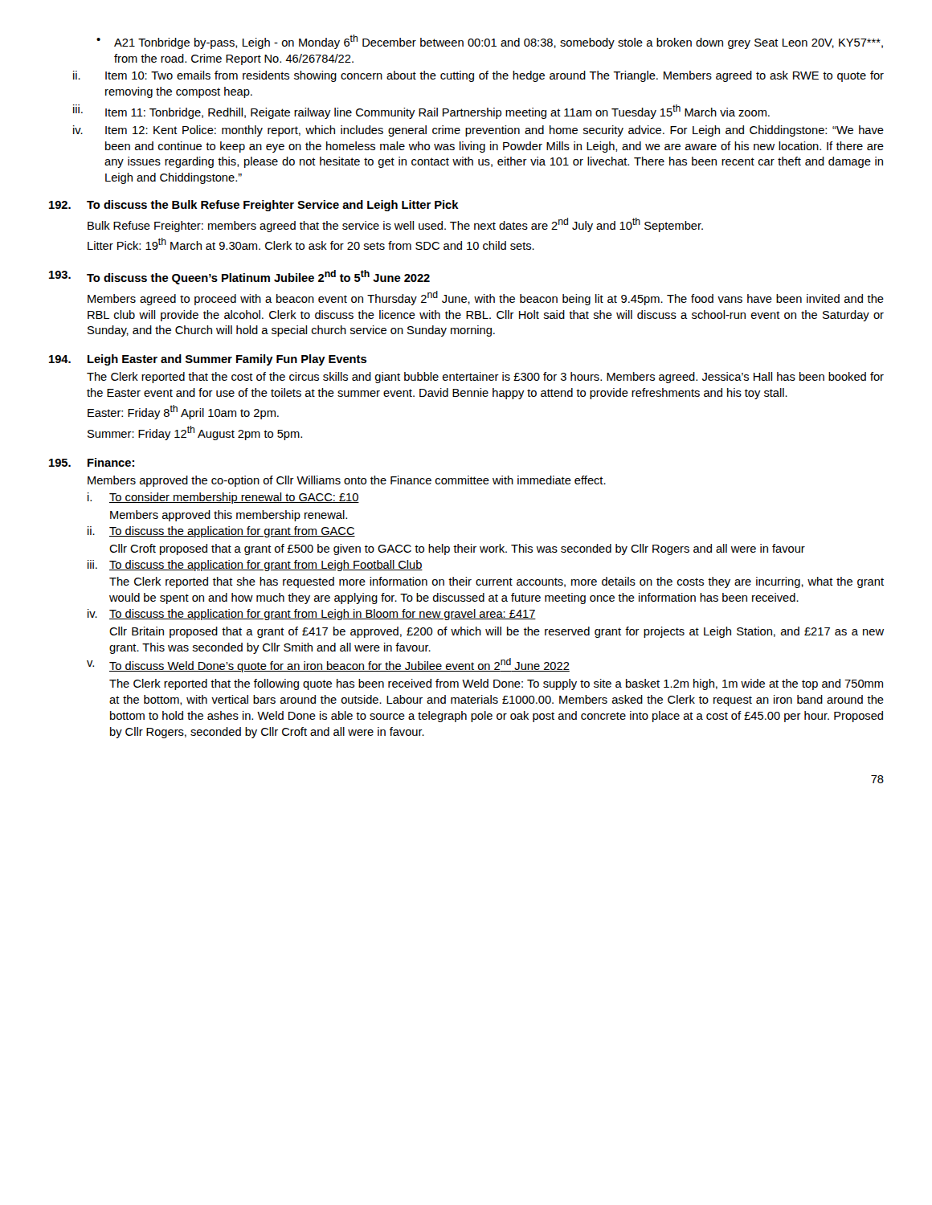•
A21 Tonbridge by-pass, Leigh - on Monday 6th December between 00:01 and 08:38, somebody stole a broken down grey Seat Leon 20V, KY57***, from the road. Crime Report No. 46/26784/22.
ii.
Item 10: Two emails from residents showing concern about the cutting of the hedge around The Triangle. Members agreed to ask RWE to quote for removing the compost heap.
iii.
Item 11: Tonbridge, Redhill, Reigate railway line Community Rail Partnership meeting at 11am on Tuesday 15th March via zoom.
iv.
Item 12: Kent Police: monthly report, which includes general crime prevention and home security advice. For Leigh and Chiddingstone: “We have been and continue to keep an eye on the homeless male who was living in Powder Mills in Leigh, and we are aware of his new location. If there are any issues regarding this, please do not hesitate to get in contact with us, either via 101 or livechat. There has been recent car theft and damage in Leigh and Chiddingstone.”
192.
To discuss the Bulk Refuse Freighter Service and Leigh Litter Pick
Bulk Refuse Freighter: members agreed that the service is well used. The next dates are 2nd July and 10th September.
Litter Pick: 19th March at 9.30am. Clerk to ask for 20 sets from SDC and 10 child sets.
193.
To discuss the Queen’s Platinum Jubilee 2nd to 5th June 2022
Members agreed to proceed with a beacon event on Thursday 2nd June, with the beacon being lit at 9.45pm. The food vans have been invited and the RBL club will provide the alcohol. Clerk to discuss the licence with the RBL. Cllr Holt said that she will discuss a school-run event on the Saturday or Sunday, and the Church will hold a special church service on Sunday morning.
194.
Leigh Easter and Summer Family Fun Play Events
The Clerk reported that the cost of the circus skills and giant bubble entertainer is £300 for 3 hours. Members agreed. Jessica’s Hall has been booked for the Easter event and for use of the toilets at the summer event. David Bennie happy to attend to provide refreshments and his toy stall.
Easter: Friday 8th April 10am to 2pm.
Summer: Friday 12th August 2pm to 5pm.
195.
Finance:
Members approved the co-option of Cllr Williams onto the Finance committee with immediate effect.
i.
To consider membership renewal to GACC: £10
Members approved this membership renewal.
ii.
To discuss the application for grant from GACC
Cllr Croft proposed that a grant of £500 be given to GACC to help their work. This was seconded by Cllr Rogers and all were in favour
iii.
To discuss the application for grant from Leigh Football Club
The Clerk reported that she has requested more information on their current accounts, more details on the costs they are incurring, what the grant would be spent on and how much they are applying for. To be discussed at a future meeting once the information has been received.
iv.
To discuss the application for grant from Leigh in Bloom for new gravel area: £417
Cllr Britain proposed that a grant of £417 be approved, £200 of which will be the reserved grant for projects at Leigh Station, and £217 as a new grant. This was seconded by Cllr Smith and all were in favour.
v.
To discuss Weld Done’s quote for an iron beacon for the Jubilee event on 2nd June 2022
The Clerk reported that the following quote has been received from Weld Done: To supply to site a basket 1.2m high, 1m wide at the top and 750mm at the bottom, with vertical bars around the outside. Labour and materials £1000.00. Members asked the Clerk to request an iron band around the bottom to hold the ashes in. Weld Done is able to source a telegraph pole or oak post and concrete into place at a cost of £45.00 per hour. Proposed by Cllr Rogers, seconded by Cllr Croft and all were in favour.
78